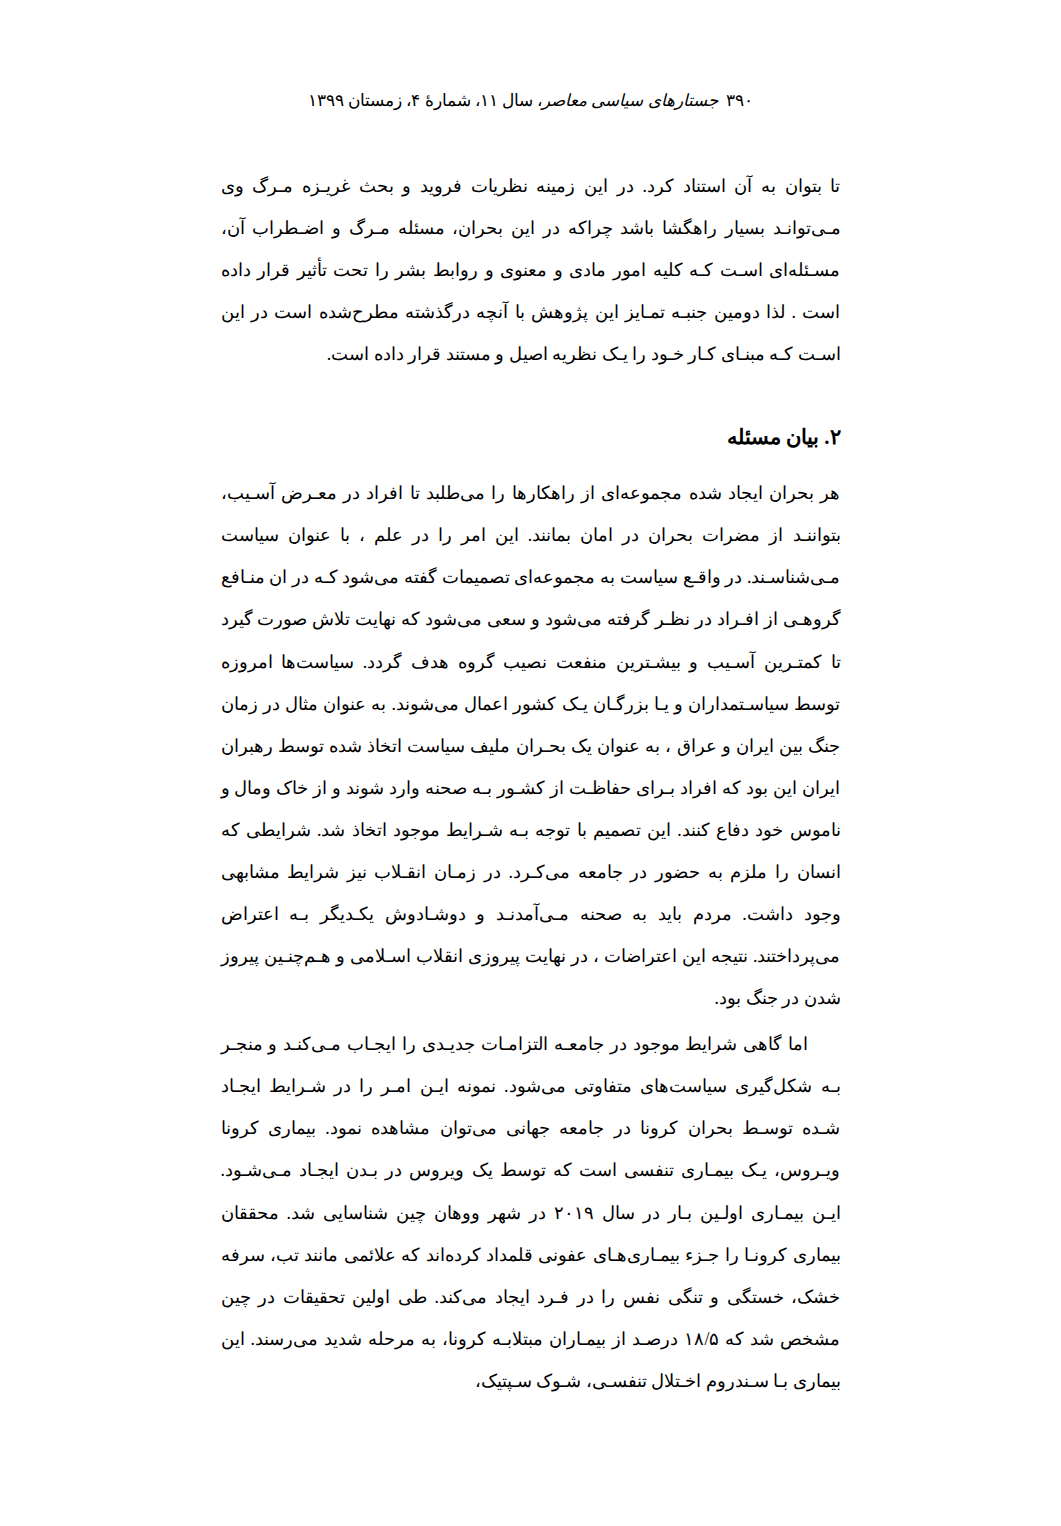۳۹۰ جستارهای سیاسی معاصر، سال ۱۱، شمارهٔ ۴، زمستان ۱۳۹۹
تا بتوان به آن استناد کرد. در این زمینه نظریات فروید و بحث غریـزه مـرگ وی مـی‌توانـد بسیار راهگشا باشد چراکه در این بحران، مسئله مـرگ و اضـطراب آن، مسـئله‌ای اسـت کـه کلیه امور مادی و معنوی و روابط بشر را تحت تأثیر قرار داده است . لذا دومین جنبـه تمـایز این پژوهش با آنچه درگذشته مطرح‌شده است در این اسـت کـه مبنـای کـار خـود را یـک نظریه اصیل و مستند قرار داده است.
۲. بیان مسئله
هر بحران ایجاد شده مجموعه‌ای از راهکارها را می‌طلبد تا افراد در معـرض آسـیب، بتواننـد از مضرات بحران در امان بمانند. این امر را در علم ، با عنوان سیاست مـی‌شناسـند. در واقـع سیاست به مجموعه‌ای تصمیمات گفته می‌شود کـه در ان منـافع گروهـی از افـراد در نظـر گرفته می‌شود و سعی می‌شود که نهایت تلاش صورت گیرد تا کمتـرین آسـیب و بیشـترین منفعت نصیب گروه هدف گردد. سیاست‌ها امروزه توسط سیاسـتمداران و یـا بزرگـان یـک کشور اعمال می‌شوند. به عنوان مثال در زمان جنگ بین ایران و عراق ، به عنوان یک بحـران ملیف سیاست اتخاذ شده توسط رهبران ایران این بود که افراد بـرای حفاظـت از کشـور بـه صحنه وارد شوند و از خاک ومال و ناموس خود دفاع کنند. این تصمیم با توجه بـه شـرایط موجود اتخاذ شد. شرایطی که انسان را ملزم به حضور در جامعه می‌کـرد. در زمـان انقـلاب نیز شرایط مشابهی وجود داشت. مردم باید به صحنه مـی‌آمدنـد و دوشـادوش یکـدیگر بـه اعتراض می‌پرداختند. نتیجه این اعتراضات ، در نهایت پیروزی انقلاب اسـلامی و هـم‌چنـین پیروز شدن در جنگ بود.
اما گاهی شرایط موجود در جامعـه التزامـات جدیـدی را ایجـاب مـی‌کنـد و منجـر بـه شکل‌گیری سیاست‌های متفاوتی می‌شود. نمونه ایـن امـر را در شـرایط ایجـاد شـده توسـط بحران کرونا در جامعه جهانی می‌توان مشاهده نمود. بیماری کرونا ویـروس، یـک بیمـاری تنفسی است که توسط یک ویروس در بـدن ایجـاد مـی‌شـود. ایـن بیمـاری اولـین بـار در سال ۲۰۱۹ در شهر ووهان چین شناسایی شد. محققان بیماری کرونـا را جـزء بیمـاری‌هـای عفونی قلمداد کرده‌اند که علائمی مانند تب، سرفه خشک، خستگی و تنگی نفس را در فـرد ایجاد می‌کند. طی اولین تحقیقات در چین مشخص شد که ۱۸/۵ درصـد از بیمـاران مبتلابـه کرونا، به مرحله شدید می‌رسند. این بیماری بـا سـندروم اخـتلال تنفسـی، شـوک سـپتیک،